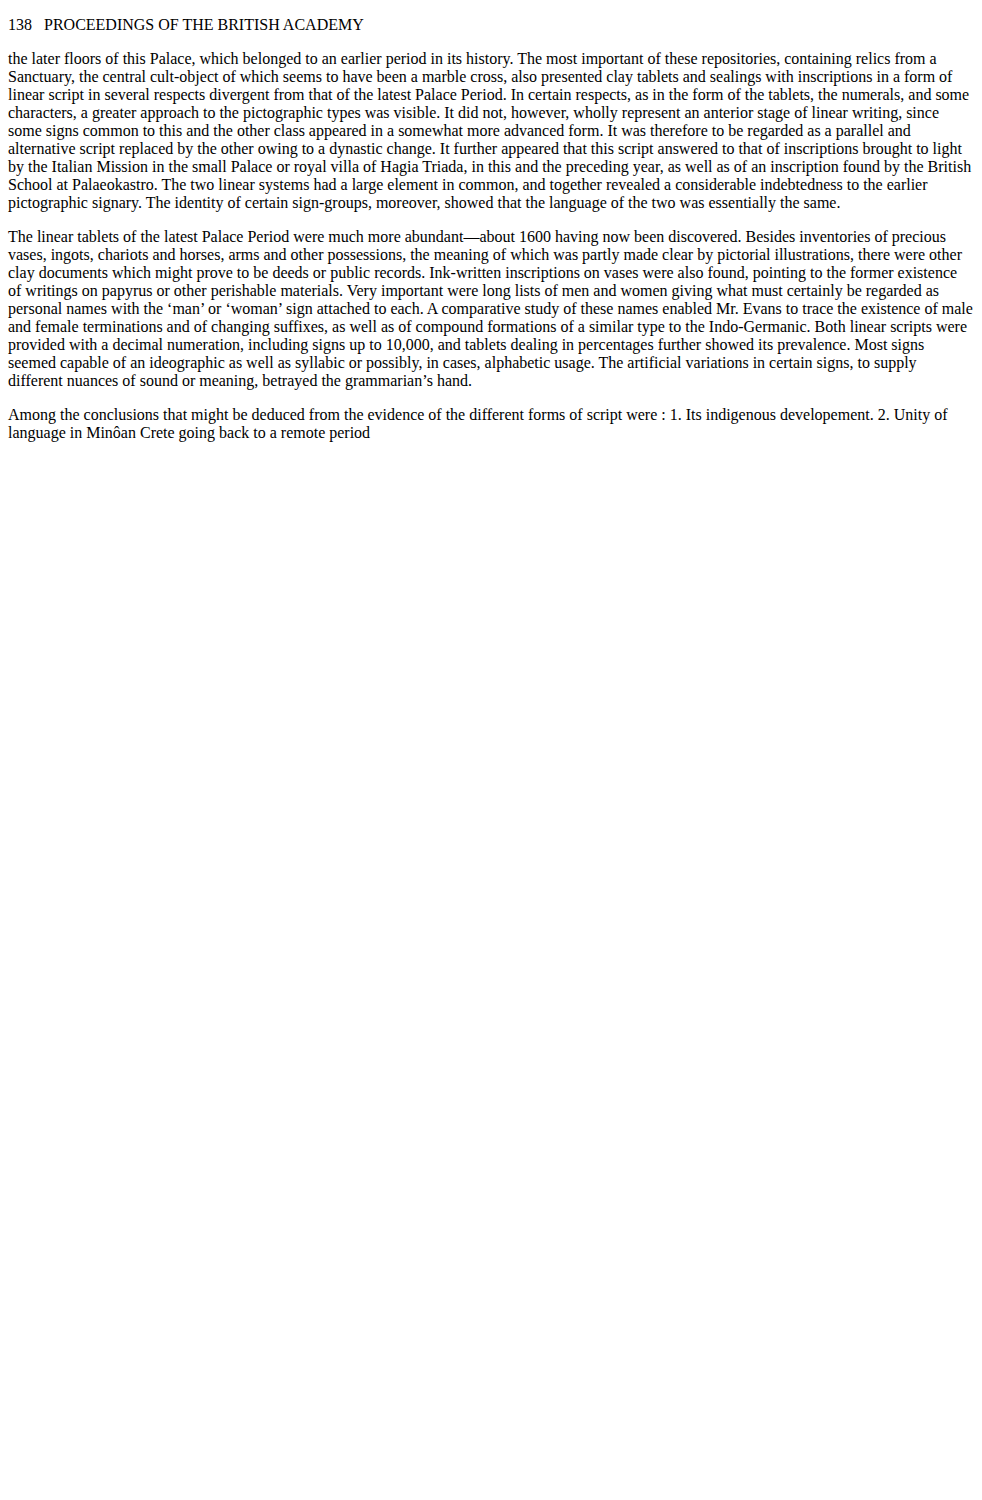138 PROCEEDINGS OF THE BRITISH ACADEMY
the later floors of this Palace, which belonged to an earlier period in its history. The most important of these repositories, containing relics from a Sanctuary, the central cult-object of which seems to have been a marble cross, also presented clay tablets and sealings with inscriptions in a form of linear script in several respects divergent from that of the latest Palace Period. In certain respects, as in the form of the tablets, the numerals, and some characters, a greater approach to the pictographic types was visible. It did not, however, wholly represent an anterior stage of linear writing, since some signs common to this and the other class appeared in a somewhat more advanced form. It was therefore to be regarded as a parallel and alternative script replaced by the other owing to a dynastic change. It further appeared that this script answered to that of inscriptions brought to light by the Italian Mission in the small Palace or royal villa of Hagia Triada, in this and the preceding year, as well as of an inscription found by the British School at Palaeokastro. The two linear systems had a large element in common, and together revealed a considerable indebtedness to the earlier pictographic signary. The identity of certain sign-groups, moreover, showed that the language of the two was essentially the same.
The linear tablets of the latest Palace Period were much more abundant—about 1600 having now been discovered. Besides inventories of precious vases, ingots, chariots and horses, arms and other possessions, the meaning of which was partly made clear by pictorial illustrations, there were other clay documents which might prove to be deeds or public records. Ink-written inscriptions on vases were also found, pointing to the former existence of writings on papyrus or other perishable materials. Very important were long lists of men and women giving what must certainly be regarded as personal names with the ‘man’ or ‘woman’ sign attached to each. A comparative study of these names enabled Mr. Evans to trace the existence of male and female terminations and of changing suffixes, as well as of compound formations of a similar type to the Indo-Germanic. Both linear scripts were provided with a decimal numeration, including signs up to 10,000, and tablets dealing in percentages further showed its prevalence. Most signs seemed capable of an ideographic as well as syllabic or possibly, in cases, alphabetic usage. The artificial variations in certain signs, to supply different nuances of sound or meaning, betrayed the grammarian’s hand.
Among the conclusions that might be deduced from the evidence of the different forms of script were : 1. Its indigenous developement. 2. Unity of language in Minôan Crete going back to a remote period